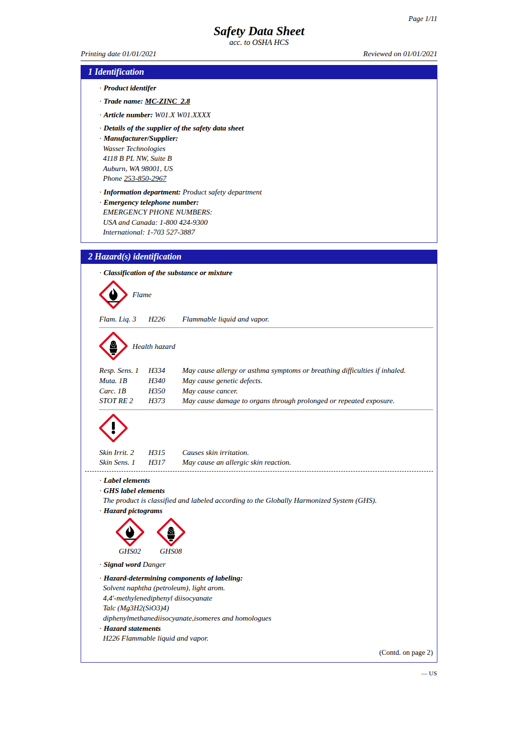Page 1/11
Safety Data Sheet
acc. to OSHA HCS
Printing date 01/01/2021 Reviewed on 01/01/2021
1 Identification
· Product identifer
· Trade name: MC-ZINC 2.8
· Article number: W01.X W01.XXXX
· Details of the supplier of the safety data sheet
· Manufacturer/Supplier:
Wasser Technologies
4118 B PL NW, Suite B
Auburn, WA 98001, US
Phone 253-850-2967
· Information department: Product safety department
· Emergency telephone number:
EMERGENCY PHONE NUMBERS:
USA and Canada: 1-800 424-9300
International: 1-703 527-3887
2 Hazard(s) identification
· Classification of the substance or mixture
Flame
Flam. Liq. 3
H226
Flammable liquid and vapor.
Health hazard
Resp. Sens. 1
H334
May cause allergy or asthma symptoms or breathing difficulties if inhaled.
Muta. 1B
H340
May cause genetic defects.
Carc. 1B
H350
May cause cancer.
STOT RE 2
H373
May cause damage to organs through prolonged or repeated exposure.
Skin Irrit. 2
H315
Causes skin irritation.
Skin Sens. 1
H317
May cause an allergic skin reaction.
· Label elements
· GHS label elements
The product is classified and labeled according to the Globally Harmonized System (GHS).
· Hazard pictograms
GHS02 GHS08
· Signal word Danger
· Hazard-determining components of labeling:
Solvent naphtha (petroleum), light arom.
4,4'-methylenediphenyl diisocyanate
Talc (Mg3H2(SiO3)4)
diphenylmethanediisocyanate,isomeres and homologues
· Hazard statements
H226 Flammable liquid and vapor.
(Contd. on page 2)
— US